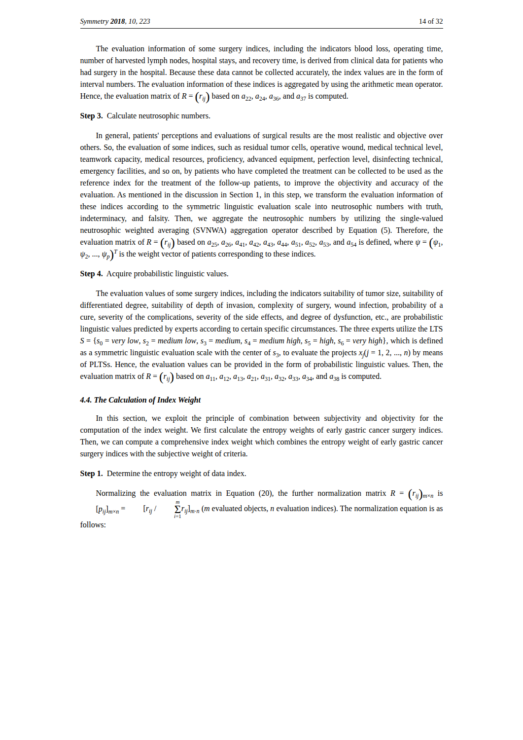Symmetry 2018, 10, 223 14 of 32
The evaluation information of some surgery indices, including the indicators blood loss, operating time, number of harvested lymph nodes, hospital stays, and recovery time, is derived from clinical data for patients who had surgery in the hospital. Because these data cannot be collected accurately, the index values are in the form of interval numbers. The evaluation information of these indices is aggregated by using the arithmetic mean operator. Hence, the evaluation matrix of R = (rij) based on a22, a24, a36, and a37 is computed.
Step 3. Calculate neutrosophic numbers.
In general, patients' perceptions and evaluations of surgical results are the most realistic and objective over others. So, the evaluation of some indices, such as residual tumor cells, operative wound, medical technical level, teamwork capacity, medical resources, proficiency, advanced equipment, perfection level, disinfecting technical, emergency facilities, and so on, by patients who have completed the treatment can be collected to be used as the reference index for the treatment of the follow-up patients, to improve the objectivity and accuracy of the evaluation. As mentioned in the discussion in Section 1, in this step, we transform the evaluation information of these indices according to the symmetric linguistic evaluation scale into neutrosophic numbers with truth, indeterminacy, and falsity. Then, we aggregate the neutrosophic numbers by utilizing the single-valued neutrosophic weighted averaging (SVNWA) aggregation operator described by Equation (5). Therefore, the evaluation matrix of R = (rij) based on a25, a26, a41, a42, a43, a44, a51, a52, a53, and a54 is defined, where ψ = (ψ1, ψ2, ..., ψp)T is the weight vector of patients corresponding to these indices.
Step 4. Acquire probabilistic linguistic values.
The evaluation values of some surgery indices, including the indicators suitability of tumor size, suitability of differentiated degree, suitability of depth of invasion, complexity of surgery, wound infection, probability of a cure, severity of the complications, severity of the side effects, and degree of dysfunction, etc., are probabilistic linguistic values predicted by experts according to certain specific circumstances. The three experts utilize the LTS S = {s0 = very low, s2 = medium low, s3 = medium, s4 = medium high, s5 = high, s6 = very high}, which is defined as a symmetric linguistic evaluation scale with the center of s3, to evaluate the projects xj(j = 1, 2, ..., n) by means of PLTSs. Hence, the evaluation values can be provided in the form of probabilistic linguistic values. Then, the evaluation matrix of R = (rij) based on a11, a12, a13, a21, a31, a32, a33, a34, and a38 is computed.
4.4. The Calculation of Index Weight
In this section, we exploit the principle of combination between subjectivity and objectivity for the computation of the index weight. We first calculate the entropy weights of early gastric cancer surgery indices. Then, we can compute a comprehensive index weight which combines the entropy weight of early gastric cancer surgery indices with the subjective weight of criteria.
Step 1. Determine the entropy weight of data index.
Normalizing the evaluation matrix in Equation (20), the further normalization matrix R = (rij)m×n is [pij]m×n = [rij / mΣi=1 rij]m·n (m evaluated objects, n evaluation indices). The normalization equation is as follows: